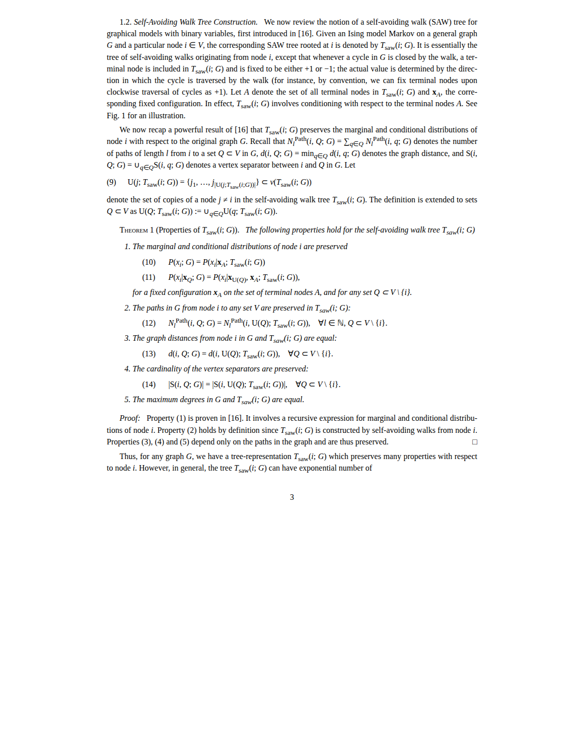1.2. Self-Avoiding Walk Tree Construction. We now review the notion of a self-avoiding walk (SAW) tree for graphical models with binary variables, first introduced in [16]. Given an Ising model Markov on a general graph G and a particular node i ∈ V, the corresponding SAW tree rooted at i is denoted by Tsaw(i; G). It is essentially the tree of self-avoiding walks originating from node i, except that whenever a cycle in G is closed by the walk, a terminal node is included in Tsaw(i; G) and is fixed to be either +1 or −1; the actual value is determined by the direction in which the cycle is traversed by the walk (for instance, by convention, we can fix terminal nodes upon clockwise traversal of cycles as +1). Let A denote the set of all terminal nodes in Tsaw(i; G) and xA, the corresponding fixed configuration. In effect, Tsaw(i; G) involves conditioning with respect to the terminal nodes A. See Fig. 1 for an illustration.
We now recap a powerful result of [16] that Tsaw(i; G) preserves the marginal and conditional distributions of node i with respect to the original graph G. Recall that NlPath(i, Q; G) = ∑q∈Q NlPath(i, q; G) denotes the number of paths of length l from i to a set Q ⊂ V in G, d(i, Q; G) = minq∈Q d(i, q; G) denotes the graph distance, and S(i, Q; G) = ∪q∈QS(i, q; G) denotes a vertex separator between i and Q in G. Let
(9) U(j; Tsaw(i; G)) = {j1, …, j|U(j;Tsaw(i;G))|} ⊂ v(Tsaw(i; G))
denote the set of copies of a node j ≠ i in the self-avoiding walk tree Tsaw(i; G). The definition is extended to sets Q ⊂ V as U(Q; Tsaw(i; G)) := ∪q∈QU(q; Tsaw(i; G)).
Theorem 1 (Properties of Tsaw(i; G)). The following properties hold for the self-avoiding walk tree Tsaw(i; G)
The marginal and conditional distributions of node i are preserved (10) P(xi; G) = P(xi|xA; Tsaw(i; G)) (11) P(xi|xQ; G) = P(xi|xU(Q), xA; Tsaw(i; G)), for a fixed configuration xA on the set of terminal nodes A, and for any set Q ⊂ V \ {i}.
The paths in G from node i to any set V are preserved in Tsaw(i; G): (12) NlPath(i, Q; G) = NlPath(i, U(Q); Tsaw(i; G)), ∀l ∈ ℕ, Q ⊂ V \ {i}.
The graph distances from node i in G and Tsaw(i; G) are equal: (13) d(i, Q; G) = d(i, U(Q); Tsaw(i; G)), ∀Q ⊂ V \ {i}.
The cardinality of the vertex separators are preserved: (14) |S(i, Q; G)| = |S(i, U(Q); Tsaw(i; G))|, ∀Q ⊂ V \ {i}.
The maximum degrees in G and Tsaw(i; G) are equal.
Proof: Property (1) is proven in [16]. It involves a recursive expression for marginal and conditional distributions of node i. Property (2) holds by definition since Tsaw(i; G) is constructed by self-avoiding walks from node i. Properties (3), (4) and (5) depend only on the paths in the graph and are thus preserved. □
Thus, for any graph G, we have a tree-representation Tsaw(i; G) which preserves many properties with respect to node i. However, in general, the tree Tsaw(i; G) can have exponential number of
3